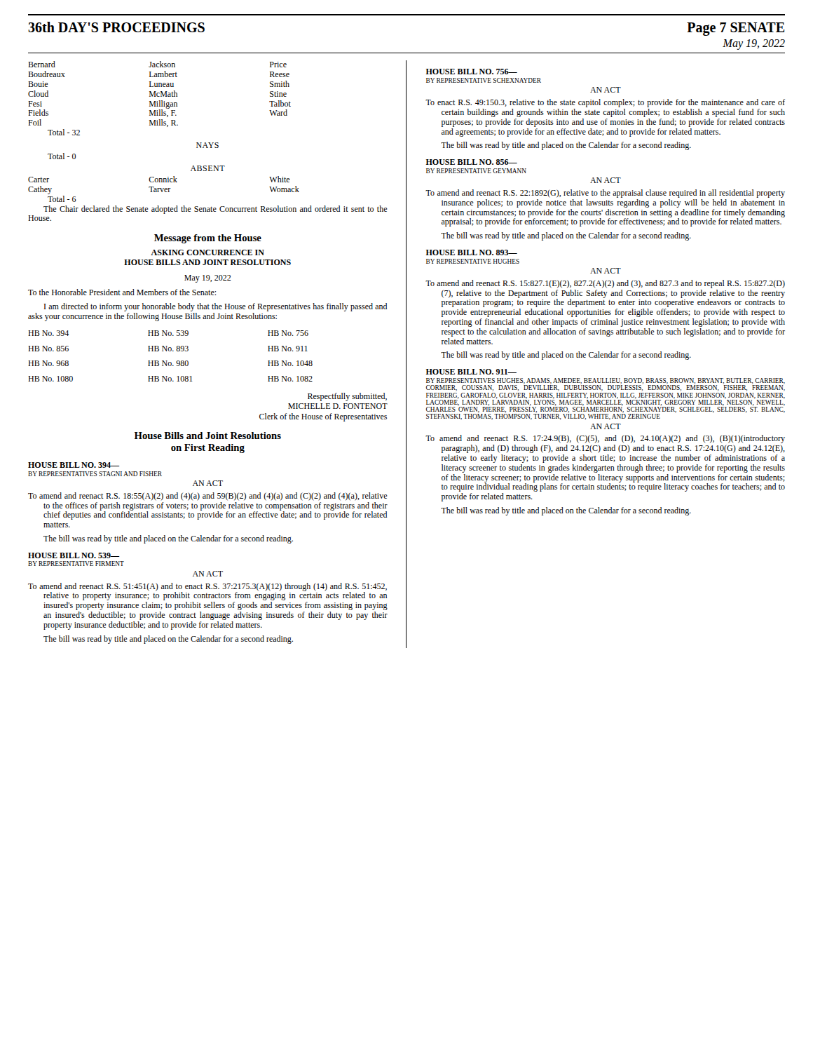36th DAY'S PROCEEDINGS
Page 7 SENATE
May 19, 2022
Bernard
Jackson
Price
Boudreaux
Lambert
Reese
Bouie
Luneau
Smith
Cloud
McMath
Stine
Fesi
Milligan
Talbot
Fields
Mills, F.
Ward
Foil
Mills, R.
Total - 32
NAYS
Total - 0
ABSENT
Carter
Connick
White
Cathey
Tarver
Womack
Total - 6
The Chair declared the Senate adopted the Senate Concurrent Resolution and ordered it sent to the House.
Message from the House
ASKING CONCURRENCE IN
HOUSE BILLS AND JOINT RESOLUTIONS
May 19, 2022
To the Honorable President and Members of the Senate:
I am directed to inform your honorable body that the House of Representatives has finally passed and asks your concurrence in the following House Bills and Joint Resolutions:
HB No. 394
HB No. 539
HB No. 756
HB No. 856
HB No. 893
HB No. 911
HB No. 968
HB No. 980
HB No. 1048
HB No. 1080
HB No. 1081
HB No. 1082
Respectfully submitted,
MICHELLE D. FONTENOT
Clerk of the House of Representatives
House Bills and Joint Resolutions
on First Reading
HOUSE BILL NO. 394—
BY REPRESENTATIVES STAGNI AND FISHER
AN ACT
To amend and reenact R.S. 18:55(A)(2) and (4)(a) and 59(B)(2) and (4)(a) and (C)(2) and (4)(a), relative to the offices of parish registrars of voters; to provide relative to compensation of registrars and their chief deputies and confidential assistants; to provide for an effective date; and to provide for related matters.
The bill was read by title and placed on the Calendar for a second reading.
HOUSE BILL NO. 539—
BY REPRESENTATIVE FIRMENT
AN ACT
To amend and reenact R.S. 51:451(A) and to enact R.S. 37:2175.3(A)(12) through (14) and R.S. 51:452, relative to property insurance; to prohibit contractors from engaging in certain acts related to an insured's property insurance claim; to prohibit sellers of goods and services from assisting in paying an insured's deductible; to provide contract language advising insureds of their duty to pay their property insurance deductible; and to provide for related matters.
The bill was read by title and placed on the Calendar for a second reading.
HOUSE BILL NO. 756—
BY REPRESENTATIVE SCHEXNAYDER
AN ACT
To enact R.S. 49:150.3, relative to the state capitol complex; to provide for the maintenance and care of certain buildings and grounds within the state capitol complex; to establish a special fund for such purposes; to provide for deposits into and use of monies in the fund; to provide for related contracts and agreements; to provide for an effective date; and to provide for related matters.
The bill was read by title and placed on the Calendar for a second reading.
HOUSE BILL NO. 856—
BY REPRESENTATIVE GEYMANN
AN ACT
To amend and reenact R.S. 22:1892(G), relative to the appraisal clause required in all residential property insurance polices; to provide notice that lawsuits regarding a policy will be held in abatement in certain circumstances; to provide for the courts' discretion in setting a deadline for timely demanding appraisal; to provide for enforcement; to provide for effectiveness; and to provide for related matters.
The bill was read by title and placed on the Calendar for a second reading.
HOUSE BILL NO. 893—
BY REPRESENTATIVE HUGHES
AN ACT
To amend and reenact R.S. 15:827.1(E)(2), 827.2(A)(2) and (3), and 827.3 and to repeal R.S. 15:827.2(D)(7), relative to the Department of Public Safety and Corrections; to provide relative to the reentry preparation program; to require the department to enter into cooperative endeavors or contracts to provide entrepreneurial educational opportunities for eligible offenders; to provide with respect to reporting of financial and other impacts of criminal justice reinvestment legislation; to provide with respect to the calculation and allocation of savings attributable to such legislation; and to provide for related matters.
The bill was read by title and placed on the Calendar for a second reading.
HOUSE BILL NO. 911—
BY REPRESENTATIVES HUGHES, ADAMS, AMEDEE, BEAULLIEU, BOYD, BRASS, BROWN, BRYANT, BUTLER, CARRIER, CORMIER, COUSSAN, DAVIS, DEVILLIER, DUBUISSON, DUPLESSIS, EDMONDS, EMERSON, FISHER, FREEMAN, FREIBERG, GAROFALO, GLOVER, HARRIS, HILFERTY, HORTON, ILLG, JEFFERSON, MIKE JOHNSON, JORDAN, KERNER, LACOMBE, LANDRY, LARVADAIN, LYONS, MAGEE, MARCELLE, MCKNIGHT, GREGORY MILLER, NELSON, NEWELL, CHARLES OWEN, PIERRE, PRESSLY, ROMERO, SCHAMERHORN, SCHEXNAYDER, SCHLEGEL, SELDERS, ST. BLANC, STEFANSKI, THOMAS, THOMPSON, TURNER, VILLIO, WHITE, AND ZERINGUE
AN ACT
To amend and reenact R.S. 17:24.9(B), (C)(5), and (D), 24.10(A)(2) and (3), (B)(1)(introductory paragraph), and (D) through (F), and 24.12(C) and (D) and to enact R.S. 17:24.10(G) and 24.12(E), relative to early literacy; to provide a short title; to increase the number of administrations of a literacy screener to students in grades kindergarten through three; to provide for reporting the results of the literacy screener; to provide relative to literacy supports and interventions for certain students; to require individual reading plans for certain students; to require literacy coaches for teachers; and to provide for related matters.
The bill was read by title and placed on the Calendar for a second reading.